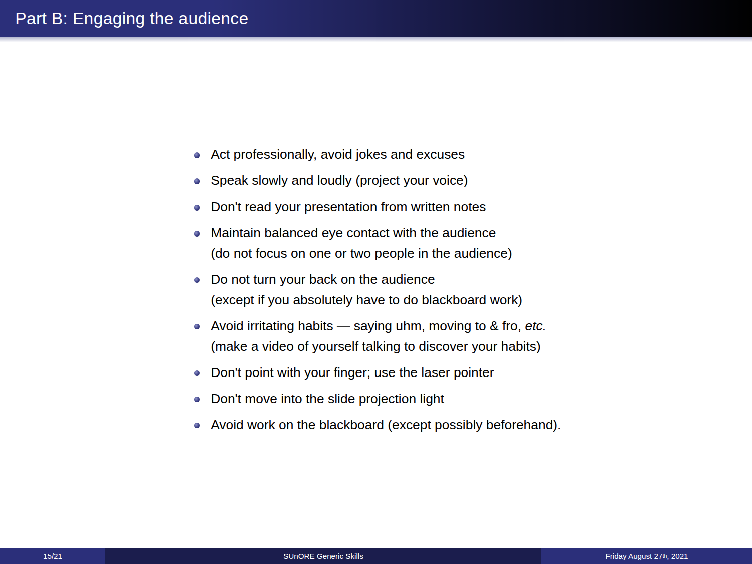Part B: Engaging the audience
Act professionally, avoid jokes and excuses
Speak slowly and loudly (project your voice)
Don't read your presentation from written notes
Maintain balanced eye contact with the audience(do not focus on one or two people in the audience)
Do not turn your back on the audience(except if you absolutely have to do blackboard work)
Avoid irritating habits — saying uhm, moving to & fro, etc.(make a video of yourself talking to discover your habits)
Don't point with your finger; use the laser pointer
Don't move into the slide projection light
Avoid work on the blackboard (except possibly beforehand).
15/21
SUnORE Generic Skills
Friday August 27th, 2021